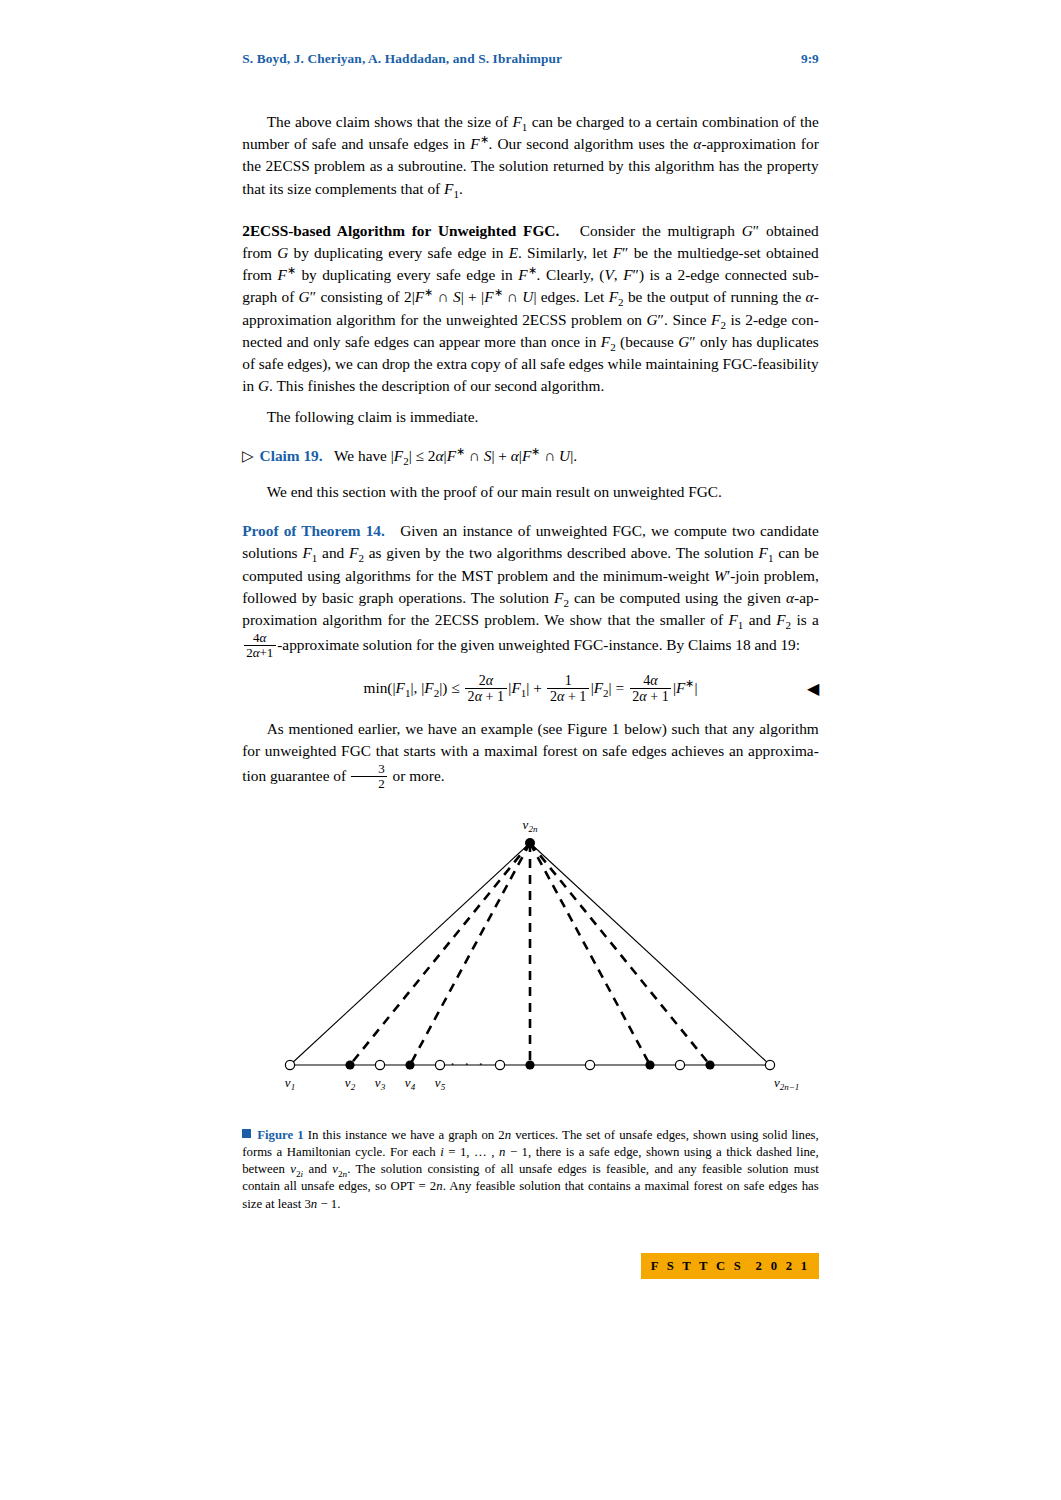S. Boyd, J. Cheriyan, A. Haddadan, and S. Ibrahimpur
9:9
The above claim shows that the size of F1 can be charged to a certain combination of the number of safe and unsafe edges in F∗. Our second algorithm uses the α-approximation for the 2ECSS problem as a subroutine. The solution returned by this algorithm has the property that its size complements that of F1.
2ECSS-based Algorithm for Unweighted FGC. Consider the multigraph G″ obtained from G by duplicating every safe edge in E. Similarly, let F″ be the multiedge-set obtained from F∗ by duplicating every safe edge in F∗. Clearly, (V, F″) is a 2-edge connected subgraph of G″ consisting of 2|F∗ ∩ S| + |F∗ ∩ U| edges. Let F2 be the output of running the α-approximation algorithm for the unweighted 2ECSS problem on G″. Since F2 is 2-edge connected and only safe edges can appear more than once in F2 (because G″ only has duplicates of safe edges), we can drop the extra copy of all safe edges while maintaining FGC-feasibility in G. This finishes the description of our second algorithm.
The following claim is immediate.
▷Claim 19. We have |F2| ≤ 2α|F∗ ∩ S| + α|F∗ ∩ U|.
We end this section with the proof of our main result on unweighted FGC.
Proof of Theorem 14. Given an instance of unweighted FGC, we compute two candidate solutions F1 and F2 as given by the two algorithms described above. The solution F1 can be computed using algorithms for the MST problem and the minimum-weight W′-join problem, followed by basic graph operations. The solution F2 can be computed using the given α-approximation algorithm for the 2ECSS problem. We show that the smaller of F1 and F2 is a 4α 2α+1-approximate solution for the given unweighted FGC-instance. By Claims 18 and 19:
min(|F1|, |F2|) ≤ 2α 2α + 1|F1| + 12α + 1|F2| = 4α 2α + 1|F∗| ◀
As mentioned earlier, we have an example (see Figure 1 below) such that any algorithm for unweighted FGC that starts with a maximal forest on safe edges achieves an approximation guarantee of 32 or more.
v2n · · · v1 v2 v3 v4 v5 v2n−1
Figure 1 In this instance we have a graph on 2n vertices. The set of unsafe edges, shown using solid lines, forms a Hamiltonian cycle. For each i = 1, … , n − 1, there is a safe edge, shown using a thick dashed line, between v2i and v2n. The solution consisting of all unsafe edges is feasible, and any feasible solution must contain all unsafe edges, so OPT = 2n. Any feasible solution that contains a maximal forest on safe edges has size at least 3n − 1.
F S T T C S 2 0 2 1